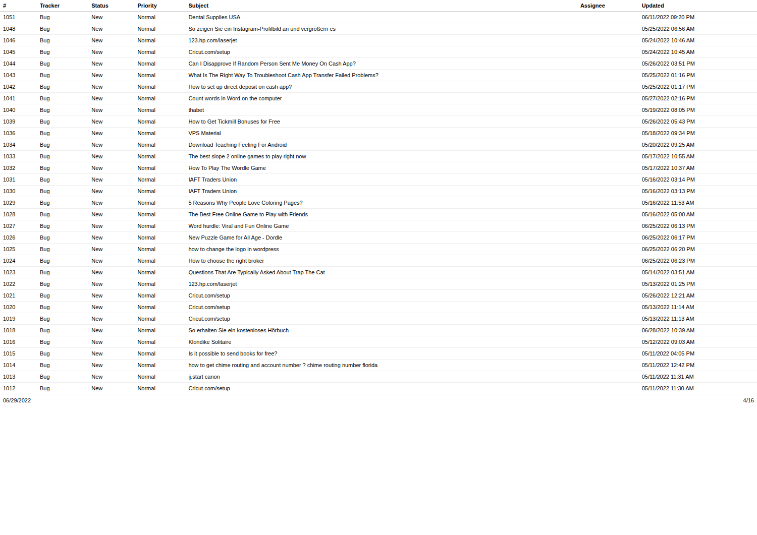| # | Tracker | Status | Priority | Subject | Assignee | Updated |
| --- | --- | --- | --- | --- | --- | --- |
| 1051 | Bug | New | Normal | Dental Supplies USA | | 06/11/2022 09:20 PM |
| 1048 | Bug | New | Normal | So zeigen Sie ein Instagram-Profilbild an und vergrößern es | | 05/25/2022 06:56 AM |
| 1046 | Bug | New | Normal | 123.hp.com/laserjet | | 05/24/2022 10:46 AM |
| 1045 | Bug | New | Normal | Cricut.com/setup | | 05/24/2022 10:45 AM |
| 1044 | Bug | New | Normal | Can I Disapprove If Random Person Sent Me Money On Cash App? | | 05/26/2022 03:51 PM |
| 1043 | Bug | New | Normal | What Is The Right Way To Troubleshoot Cash App Transfer Failed Problems? | | 05/25/2022 01:16 PM |
| 1042 | Bug | New | Normal | How to set up direct deposit on cash app? | | 05/25/2022 01:17 PM |
| 1041 | Bug | New | Normal | Count words in Word on the computer | | 05/27/2022 02:16 PM |
| 1040 | Bug | New | Normal | thabet | | 05/19/2022 08:05 PM |
| 1039 | Bug | New | Normal | How to Get Tickmill Bonuses for Free | | 05/26/2022 05:43 PM |
| 1036 | Bug | New | Normal | VPS Material | | 05/18/2022 09:34 PM |
| 1034 | Bug | New | Normal | Download Teaching Feeling For Android | | 05/20/2022 09:25 AM |
| 1033 | Bug | New | Normal | The best slope 2 online games to play right now | | 05/17/2022 10:55 AM |
| 1032 | Bug | New | Normal | How To Play The Wordle Game | | 05/17/2022 10:37 AM |
| 1031 | Bug | New | Normal | IAFT Traders Union | | 05/16/2022 03:14 PM |
| 1030 | Bug | New | Normal | IAFT Traders Union | | 05/16/2022 03:13 PM |
| 1029 | Bug | New | Normal | 5 Reasons Why People Love Coloring Pages? | | 05/16/2022 11:53 AM |
| 1028 | Bug | New | Normal | The Best Free Online Game to Play with Friends | | 05/16/2022 05:00 AM |
| 1027 | Bug | New | Normal | Word hurdle: Viral and Fun Online Game | | 06/25/2022 06:13 PM |
| 1026 | Bug | New | Normal | New Puzzle Game for All Age - Dordle | | 06/25/2022 06:17 PM |
| 1025 | Bug | New | Normal | how to change the logo in wordpress | | 06/25/2022 06:20 PM |
| 1024 | Bug | New | Normal | How to choose the right broker | | 06/25/2022 06:23 PM |
| 1023 | Bug | New | Normal | Questions That Are Typically Asked About Trap The Cat | | 05/14/2022 03:51 AM |
| 1022 | Bug | New | Normal | 123.hp.com/laserjet | | 05/13/2022 01:25 PM |
| 1021 | Bug | New | Normal | Cricut.com/setup | | 05/26/2022 12:21 AM |
| 1020 | Bug | New | Normal | Cricut.com/setup | | 05/13/2022 11:14 AM |
| 1019 | Bug | New | Normal | Cricut.com/setup | | 05/13/2022 11:13 AM |
| 1018 | Bug | New | Normal | So erhalten Sie ein kostenloses Hörbuch | | 06/28/2022 10:39 AM |
| 1016 | Bug | New | Normal | Klondike Solitaire | | 05/12/2022 09:03 AM |
| 1015 | Bug | New | Normal | Is it possible to send books for free? | | 05/11/2022 04:05 PM |
| 1014 | Bug | New | Normal | how to get chime routing and account number ? chime routing number florida | | 05/11/2022 12:42 PM |
| 1013 | Bug | New | Normal | ij.start canon | | 05/11/2022 11:31 AM |
| 1012 | Bug | New | Normal | Cricut.com/setup | | 05/11/2022 11:30 AM |
06/29/2022 4/16